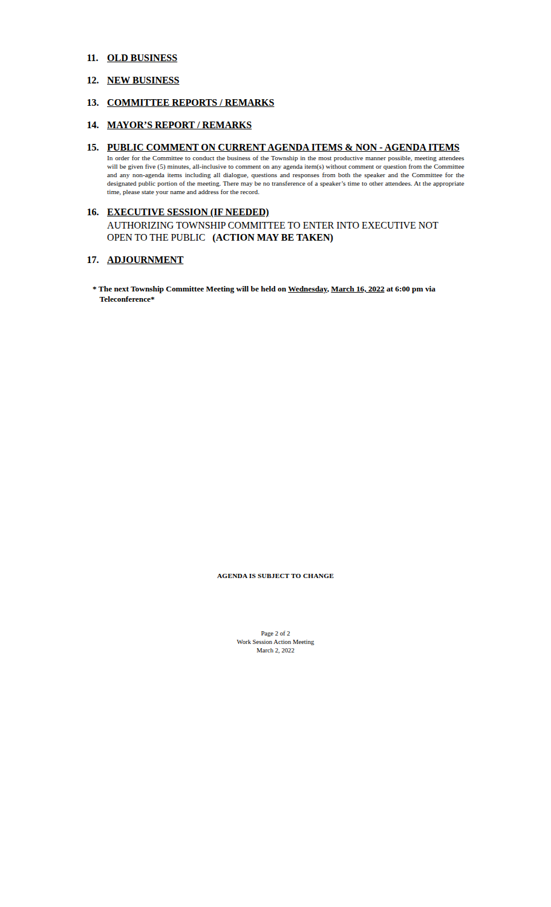11. Old Business
12. New Business
13. Committee Reports / Remarks
14. Mayor’s Report / Remarks
15. Public Comment on Current Agenda Items & Non - Agenda Items
In order for the Committee to conduct the business of the Township in the most productive manner possible, meeting attendees will be given five (5) minutes, all-inclusive to comment on any agenda item(s) without comment or question from the Committee and any non-agenda items including all dialogue, questions and responses from both the speaker and the Committee for the designated public portion of the meeting. There may be no transference of a speaker’s time to other attendees. At the appropriate time, please state your name and address for the record.
16. Executive Session (If Needed)
AUTHORIZING TOWNSHIP COMMITTEE TO ENTER INTO EXECUTIVE NOT OPEN TO THE PUBLIC (ACTION MAY BE TAKEN)
17. Adjournment
* The next Township Committee Meeting will be held on Wednesday, March 16, 2022 at 6:00 pm via Teleconference*
AGENDA IS SUBJECT TO CHANGE
Page 2 of 2
Work Session Action Meeting
March 2, 2022